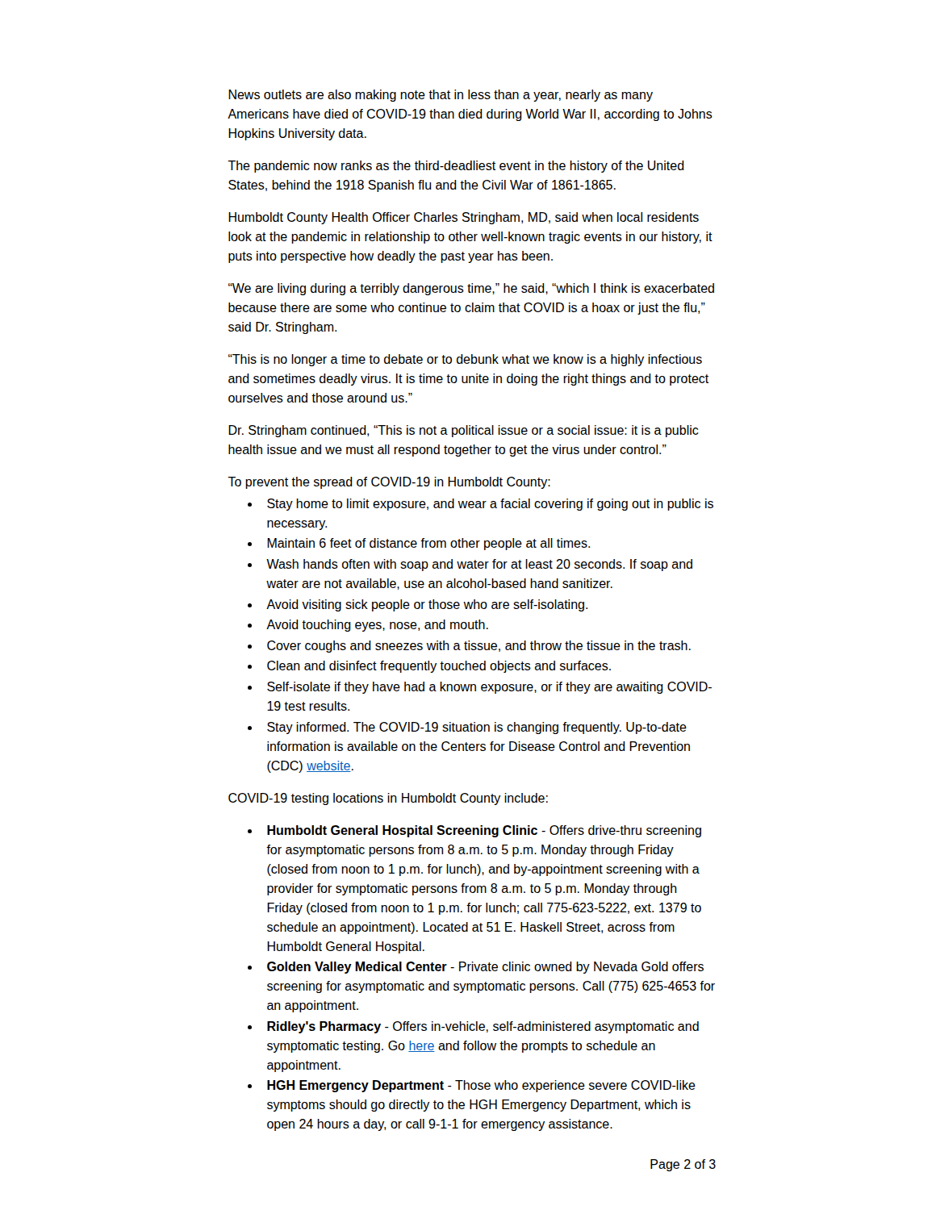News outlets are also making note that in less than a year, nearly as many Americans have died of COVID-19 than died during World War II, according to Johns Hopkins University data.
The pandemic now ranks as the third-deadliest event in the history of the United States, behind the 1918 Spanish flu and the Civil War of 1861-1865.
Humboldt County Health Officer Charles Stringham, MD, said when local residents look at the pandemic in relationship to other well-known tragic events in our history, it puts into perspective how deadly the past year has been.
“We are living during a terribly dangerous time,” he said, “which I think is exacerbated because there are some who continue to claim that COVID is a hoax or just the flu,” said Dr. Stringham.
“This is no longer a time to debate or to debunk what we know is a highly infectious and sometimes deadly virus. It is time to unite in doing the right things and to protect ourselves and those around us.”
Dr. Stringham continued, “This is not a political issue or a social issue: it is a public health issue and we must all respond together to get the virus under control.”
To prevent the spread of COVID-19 in Humboldt County:
Stay home to limit exposure, and wear a facial covering if going out in public is necessary.
Maintain 6 feet of distance from other people at all times.
Wash hands often with soap and water for at least 20 seconds. If soap and water are not available, use an alcohol-based hand sanitizer.
Avoid visiting sick people or those who are self-isolating.
Avoid touching eyes, nose, and mouth.
Cover coughs and sneezes with a tissue, and throw the tissue in the trash.
Clean and disinfect frequently touched objects and surfaces.
Self-isolate if they have had a known exposure, or if they are awaiting COVID-19 test results.
Stay informed. The COVID-19 situation is changing frequently. Up-to-date information is available on the Centers for Disease Control and Prevention (CDC) website.
COVID-19 testing locations in Humboldt County include:
Humboldt General Hospital Screening Clinic - Offers drive-thru screening for asymptomatic persons from 8 a.m. to 5 p.m. Monday through Friday (closed from noon to 1 p.m. for lunch), and by-appointment screening with a provider for symptomatic persons from 8 a.m. to 5 p.m. Monday through Friday (closed from noon to 1 p.m. for lunch; call 775-623-5222, ext. 1379 to schedule an appointment). Located at 51 E. Haskell Street, across from Humboldt General Hospital.
Golden Valley Medical Center - Private clinic owned by Nevada Gold offers screening for asymptomatic and symptomatic persons. Call (775) 625-4653 for an appointment.
Ridley's Pharmacy - Offers in-vehicle, self-administered asymptomatic and symptomatic testing. Go here and follow the prompts to schedule an appointment.
HGH Emergency Department - Those who experience severe COVID-like symptoms should go directly to the HGH Emergency Department, which is open 24 hours a day, or call 9-1-1 for emergency assistance.
Page 2 of 3